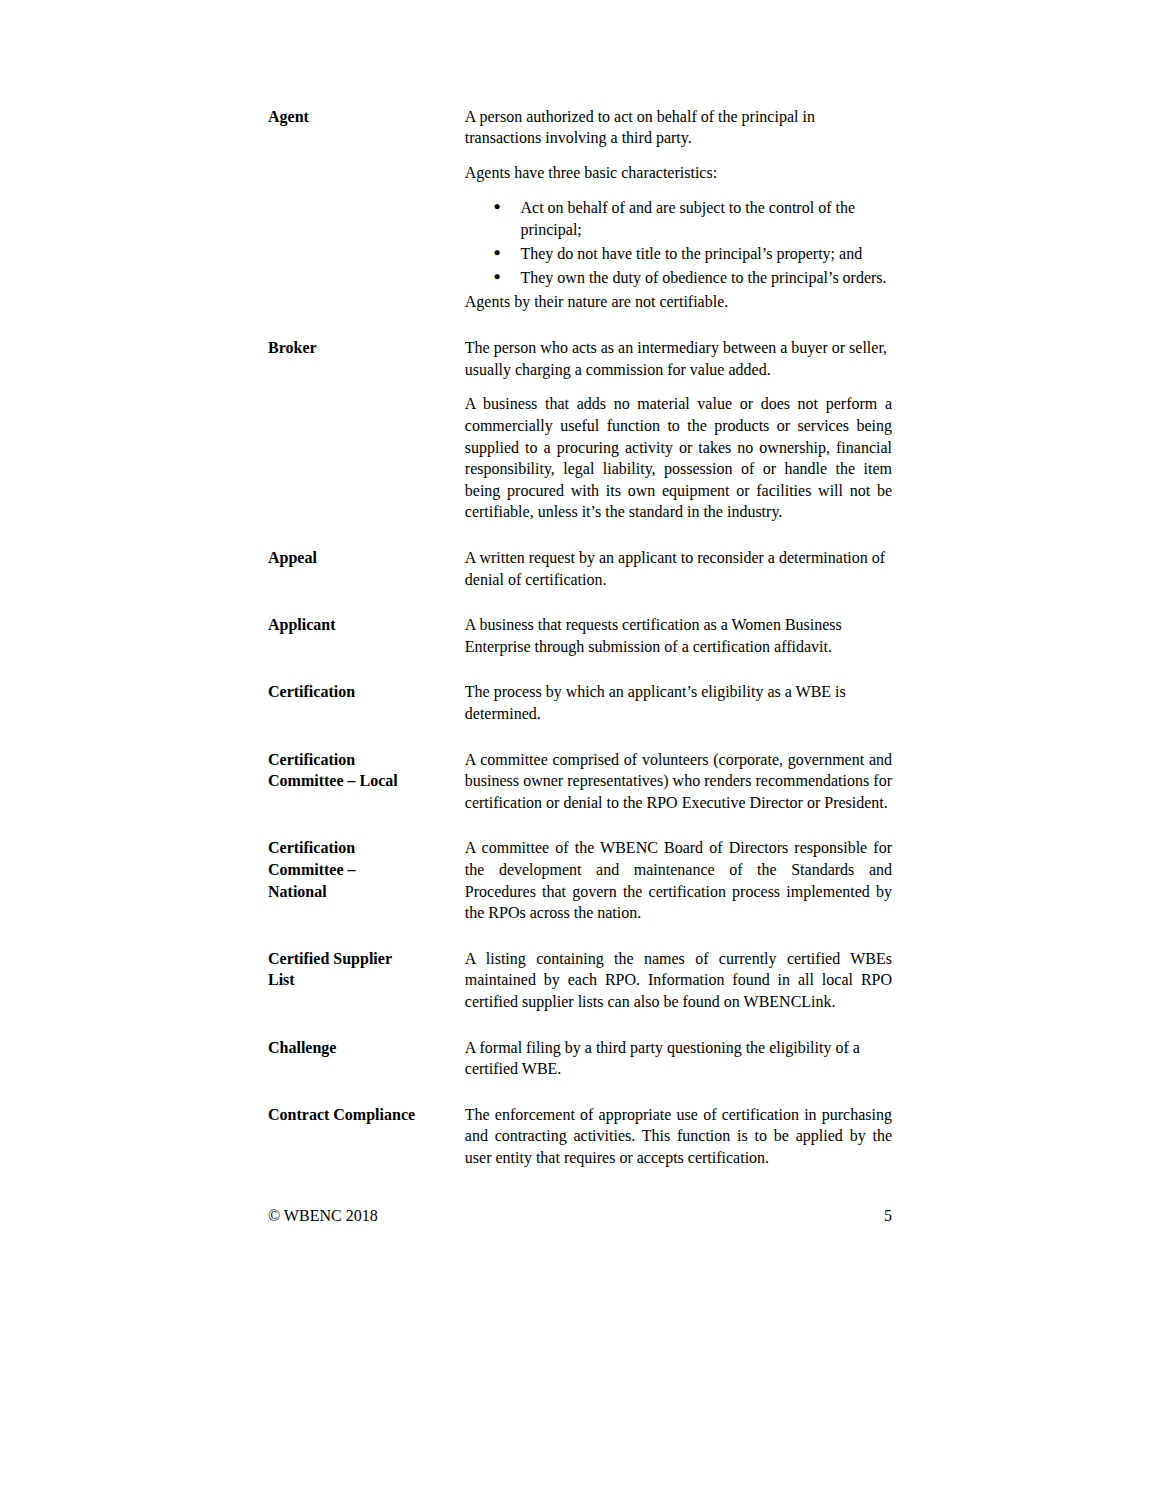| Agent | A person authorized to act on behalf of the principal in transactions involving a third party. Agents have three basic characteristics: Act on behalf of and are subject to the control of the principal; They do not have title to the principal’s property; and They own the duty of obedience to the principal’s orders. Agents by their nature are not certifiable. |
| Broker | The person who acts as an intermediary between a buyer or seller, usually charging a commission for value added. A business that adds no material value or does not perform a commercially useful function to the products or services being supplied to a procuring activity or takes no ownership, financial responsibility, legal liability, possession of or handle the item being procured with its own equipment or facilities will not be certifiable, unless it’s the standard in the industry. |
| Appeal | A written request by an applicant to reconsider a determination of denial of certification. |
| Applicant | A business that requests certification as a Women Business Enterprise through submission of a certification affidavit. |
| Certification | The process by which an applicant’s eligibility as a WBE is determined. |
| Certification Committee – Local | A committee comprised of volunteers (corporate, government and business owner representatives) who renders recommendations for certification or denial to the RPO Executive Director or President. |
| Certification Committee – National | A committee of the WBENC Board of Directors responsible for the development and maintenance of the Standards and Procedures that govern the certification process implemented by the RPOs across the nation. |
| Certified Supplier List | A listing containing the names of currently certified WBEs maintained by each RPO. Information found in all local RPO certified supplier lists can also be found on WBENCLink. |
| Challenge | A formal filing by a third party questioning the eligibility of a certified WBE. |
| Contract Compliance | The enforcement of appropriate use of certification in purchasing and contracting activities. This function is to be applied by the user entity that requires or accepts certification. |
© WBENC 2018 5